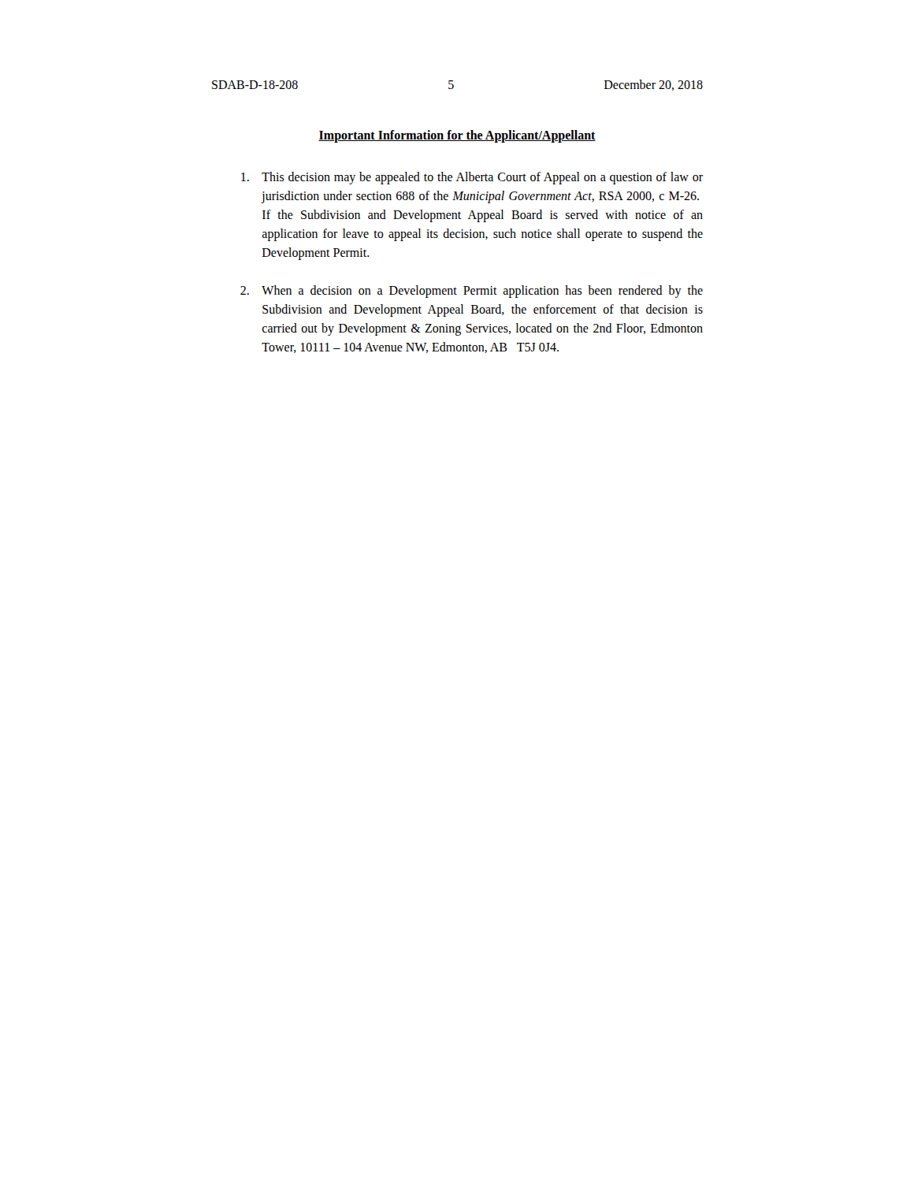SDAB-D-18-208
5
December 20, 2018
Important Information for the Applicant/Appellant
This decision may be appealed to the Alberta Court of Appeal on a question of law or jurisdiction under section 688 of the Municipal Government Act, RSA 2000, c M-26. If the Subdivision and Development Appeal Board is served with notice of an application for leave to appeal its decision, such notice shall operate to suspend the Development Permit.
When a decision on a Development Permit application has been rendered by the Subdivision and Development Appeal Board, the enforcement of that decision is carried out by Development & Zoning Services, located on the 2nd Floor, Edmonton Tower, 10111 – 104 Avenue NW, Edmonton, AB T5J 0J4.